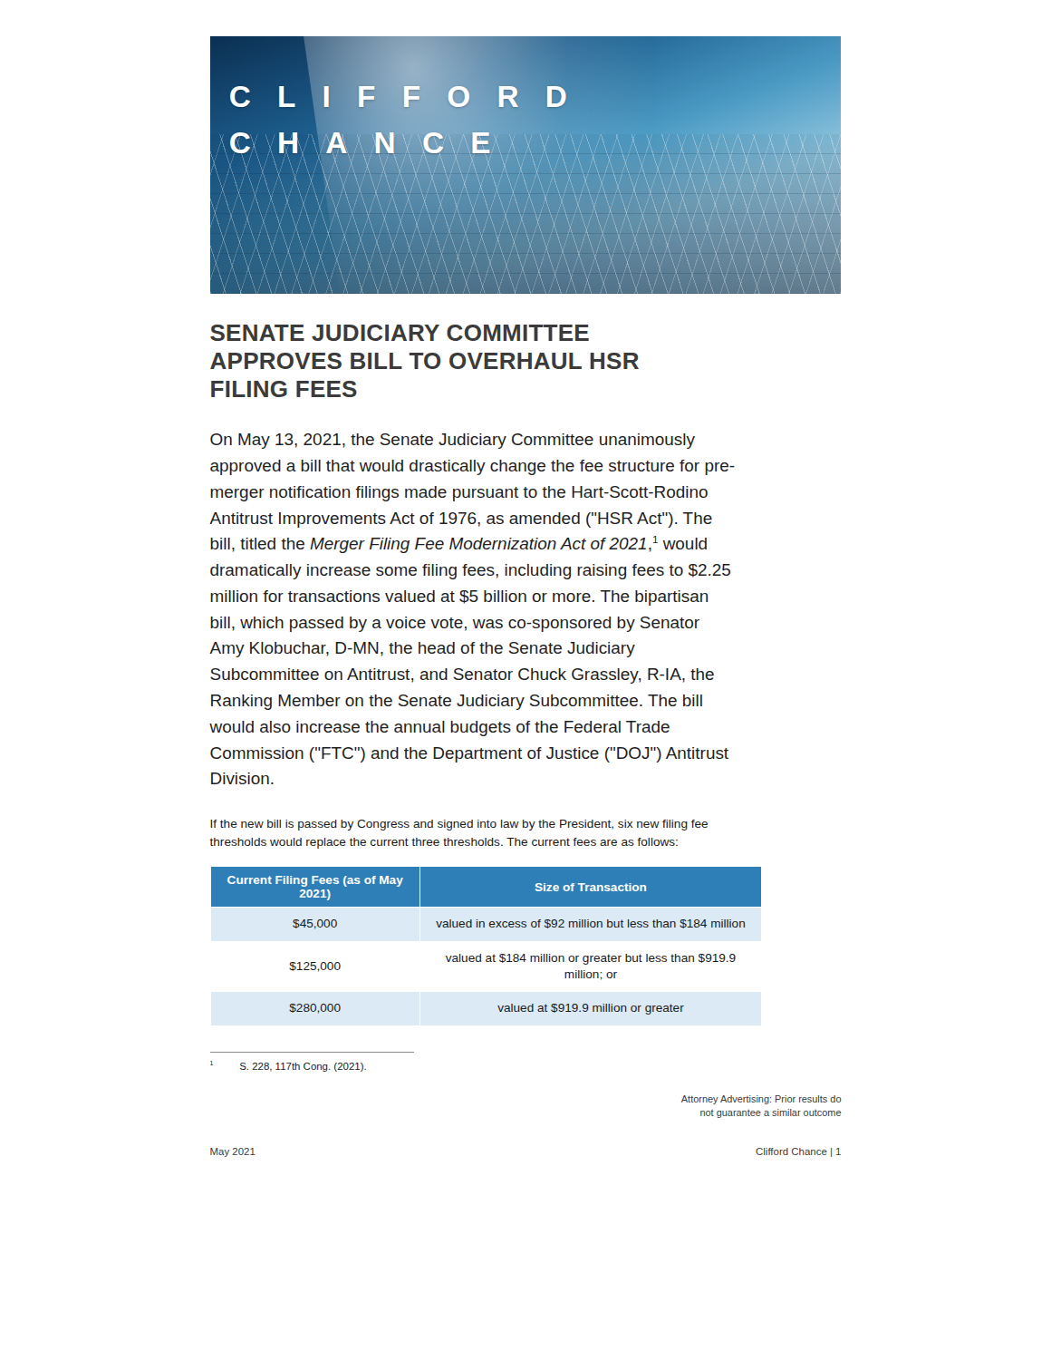C L I F F O R D
C H A N C E
Senate Judiciary Committee
Approves Bill to Overhaul HSR
Filing Fees
On May 13, 2021, the Senate Judiciary Committee unanimously approved a bill that would drastically change the fee structure for pre-merger notification filings made pursuant to the Hart-Scott-Rodino Antitrust Improvements Act of 1976, as amended ("HSR Act"). The bill, titled the Merger Filing Fee Modernization Act of 2021,1 would dramatically increase some filing fees, including raising fees to $2.25 million for transactions valued at $5 billion or more. The bipartisan bill, which passed by a voice vote, was co-sponsored by Senator Amy Klobuchar, D-MN, the head of the Senate Judiciary Subcommittee on Antitrust, and Senator Chuck Grassley, R-IA, the Ranking Member on the Senate Judiciary Subcommittee. The bill would also increase the annual budgets of the Federal Trade Commission ("FTC") and the Department of Justice ("DOJ") Antitrust Division.
If the new bill is passed by Congress and signed into law by the President, six new filing fee thresholds would replace the current three thresholds. The current fees are as follows:
| Current Filing Fees (as of May 2021) | Size of Transaction |
| --- | --- |
| $45,000 | valued in excess of $92 million but less than $184 million |
| $125,000 | valued at $184 million or greater but less than $919.9 million; or |
| $280,000 | valued at $919.9 million or greater |
1 S. 228, 117th Cong. (2021).
Attorney Advertising: Prior results do
not guarantee a similar outcome
May 2021 Clifford Chance | 1